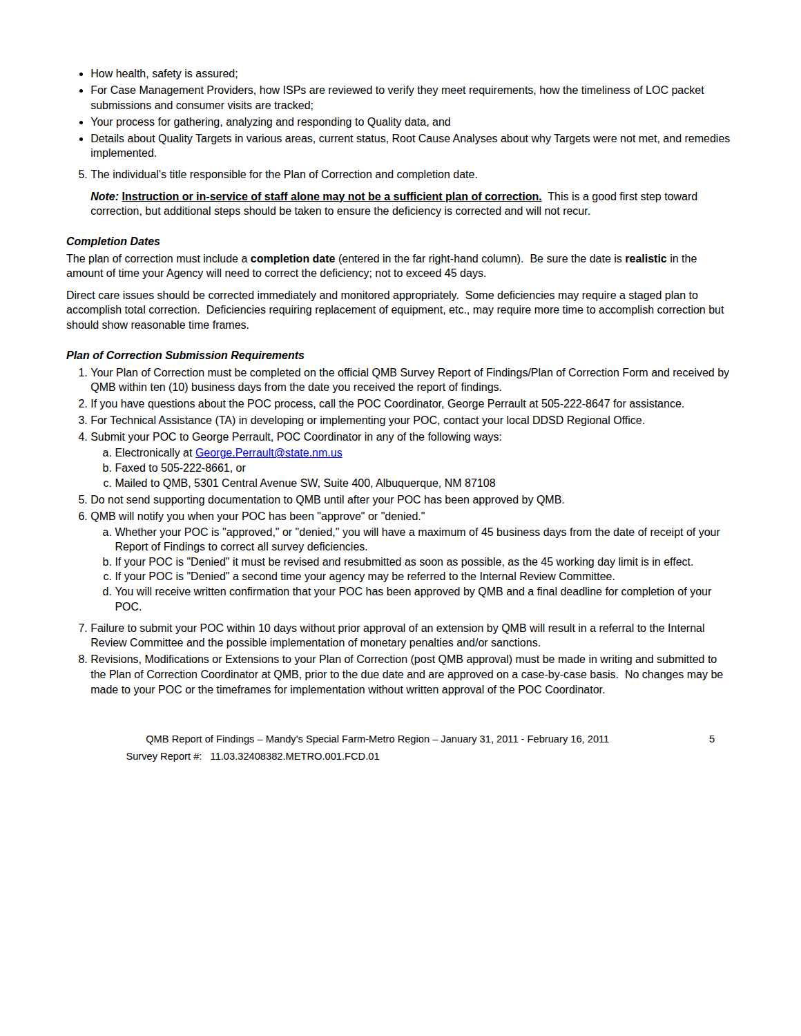How health, safety is assured;
For Case Management Providers, how ISPs are reviewed to verify they meet requirements, how the timeliness of LOC packet submissions and consumer visits are tracked;
Your process for gathering, analyzing and responding to Quality data, and
Details about Quality Targets in various areas, current status, Root Cause Analyses about why Targets were not met, and remedies implemented.
The individual's title responsible for the Plan of Correction and completion date.
Note: Instruction or in-service of staff alone may not be a sufficient plan of correction. This is a good first step toward correction, but additional steps should be taken to ensure the deficiency is corrected and will not recur.
Completion Dates
The plan of correction must include a completion date (entered in the far right-hand column). Be sure the date is realistic in the amount of time your Agency will need to correct the deficiency; not to exceed 45 days.
Direct care issues should be corrected immediately and monitored appropriately. Some deficiencies may require a staged plan to accomplish total correction. Deficiencies requiring replacement of equipment, etc., may require more time to accomplish correction but should show reasonable time frames.
Plan of Correction Submission Requirements
Your Plan of Correction must be completed on the official QMB Survey Report of Findings/Plan of Correction Form and received by QMB within ten (10) business days from the date you received the report of findings.
If you have questions about the POC process, call the POC Coordinator, George Perrault at 505-222-8647 for assistance.
For Technical Assistance (TA) in developing or implementing your POC, contact your local DDSD Regional Office.
Submit your POC to George Perrault, POC Coordinator in any of the following ways:
Electronically at George.Perrault@state.nm.us
Faxed to 505-222-8661, or
Mailed to QMB, 5301 Central Avenue SW, Suite 400, Albuquerque, NM 87108
Do not send supporting documentation to QMB until after your POC has been approved by QMB.
QMB will notify you when your POC has been "approve" or "denied."
Whether your POC is "approved," or "denied," you will have a maximum of 45 business days from the date of receipt of your Report of Findings to correct all survey deficiencies.
If your POC is "Denied" it must be revised and resubmitted as soon as possible, as the 45 working day limit is in effect.
If your POC is "Denied" a second time your agency may be referred to the Internal Review Committee.
You will receive written confirmation that your POC has been approved by QMB and a final deadline for completion of your POC.
Failure to submit your POC within 10 days without prior approval of an extension by QMB will result in a referral to the Internal Review Committee and the possible implementation of monetary penalties and/or sanctions.
Revisions, Modifications or Extensions to your Plan of Correction (post QMB approval) must be made in writing and submitted to the Plan of Correction Coordinator at QMB, prior to the due date and are approved on a case-by-case basis. No changes may be made to your POC or the timeframes for implementation without written approval of the POC Coordinator.
QMB Report of Findings – Mandy's Special Farm-Metro Region – January 31, 2011 - February 16, 2011 5
Survey Report #: 11.03.32408382.METRO.001.FCD.01